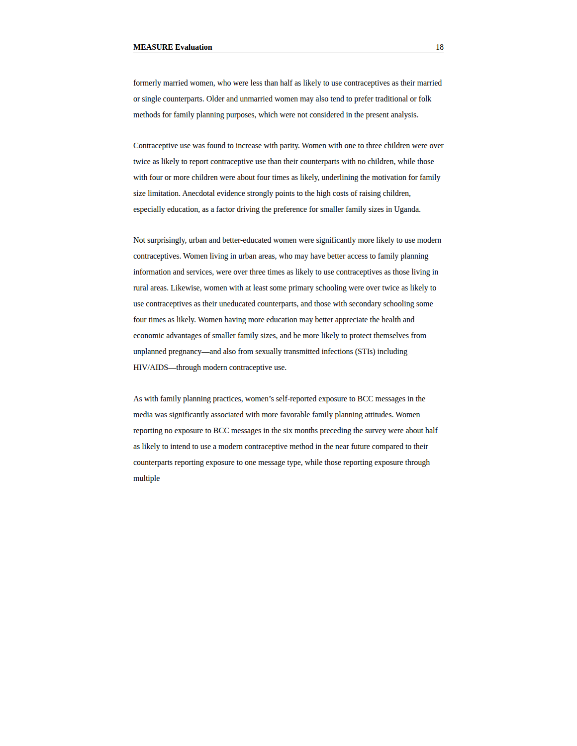MEASURE Evaluation 18
formerly married women, who were less than half as likely to use contraceptives as their married or single counterparts. Older and unmarried women may also tend to prefer traditional or folk methods for family planning purposes, which were not considered in the present analysis.
Contraceptive use was found to increase with parity. Women with one to three children were over twice as likely to report contraceptive use than their counterparts with no children, while those with four or more children were about four times as likely, underlining the motivation for family size limitation. Anecdotal evidence strongly points to the high costs of raising children, especially education, as a factor driving the preference for smaller family sizes in Uganda.
Not surprisingly, urban and better-educated women were significantly more likely to use modern contraceptives. Women living in urban areas, who may have better access to family planning information and services, were over three times as likely to use contraceptives as those living in rural areas. Likewise, women with at least some primary schooling were over twice as likely to use contraceptives as their uneducated counterparts, and those with secondary schooling some four times as likely. Women having more education may better appreciate the health and economic advantages of smaller family sizes, and be more likely to protect themselves from unplanned pregnancy—and also from sexually transmitted infections (STIs) including HIV/AIDS—through modern contraceptive use.
As with family planning practices, women’s self-reported exposure to BCC messages in the media was significantly associated with more favorable family planning attitudes. Women reporting no exposure to BCC messages in the six months preceding the survey were about half as likely to intend to use a modern contraceptive method in the near future compared to their counterparts reporting exposure to one message type, while those reporting exposure through multiple